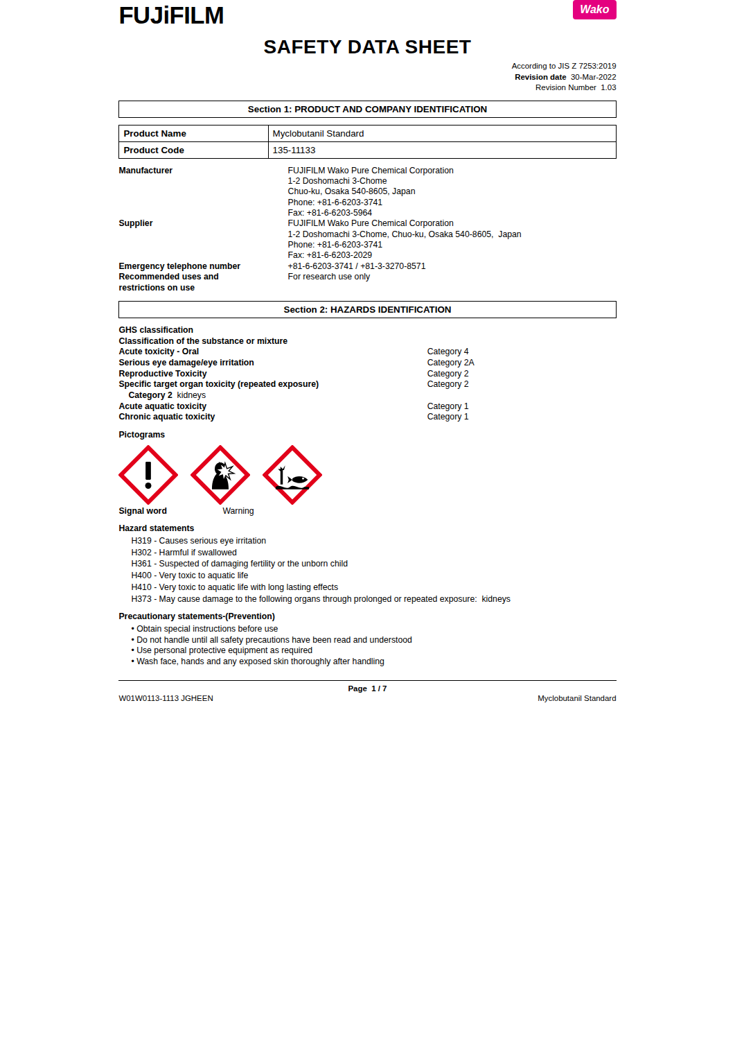FUJiFILM
Wako
SAFETY DATA SHEET
According to JIS Z 7253:2019
Revision date 30-Mar-2022
Revision Number 1.03
Section 1: PRODUCT AND COMPANY IDENTIFICATION
| Product Name | Myclobutanil Standard |
| Product Code | 135-11133 |
| Manufacturer | FUJIFILM Wako Pure Chemical Corporation 1-2 Doshomachi 3-Chome Chuo-ku, Osaka 540-8605, Japan Phone: +81-6-6203-3741 Fax: +81-6-6203-5964 |
| Supplier | FUJIFILM Wako Pure Chemical Corporation 1-2 Doshomachi 3-Chome, Chuo-ku, Osaka 540-8605, Japan Phone: +81-6-6203-3741 Fax: +81-6-6203-2029 |
| Emergency telephone number | +81-6-6203-3741 / +81-3-3270-8571 |
| Recommended uses and restrictions on use | For research use only |
Section 2: HAZARDS IDENTIFICATION
GHS classification
Classification of the substance or mixture
| Acute toxicity - Oral | Category 4 |
| Serious eye damage/eye irritation | Category 2A |
| Reproductive Toxicity | Category 2 |
| Specific target organ toxicity (repeated exposure) | Category 2 |
| Category 2 kidneys | |
| Acute aquatic toxicity | Category 1 |
| Chronic aquatic toxicity | Category 1 |
Pictograms
Signal word Warning
Hazard statements
H319 - Causes serious eye irritation
H302 - Harmful if swallowed
H361 - Suspected of damaging fertility or the unborn child
H400 - Very toxic to aquatic life
H410 - Very toxic to aquatic life with long lasting effects
H373 - May cause damage to the following organs through prolonged or repeated exposure: kidneys
Precautionary statements-(Prevention)
Obtain special instructions before use
Do not handle until all safety precautions have been read and understood
Use personal protective equipment as required
Wash face, hands and any exposed skin thoroughly after handling
Page 1 / 7
W01W0113-1113 JGHEEN Myclobutanil Standard